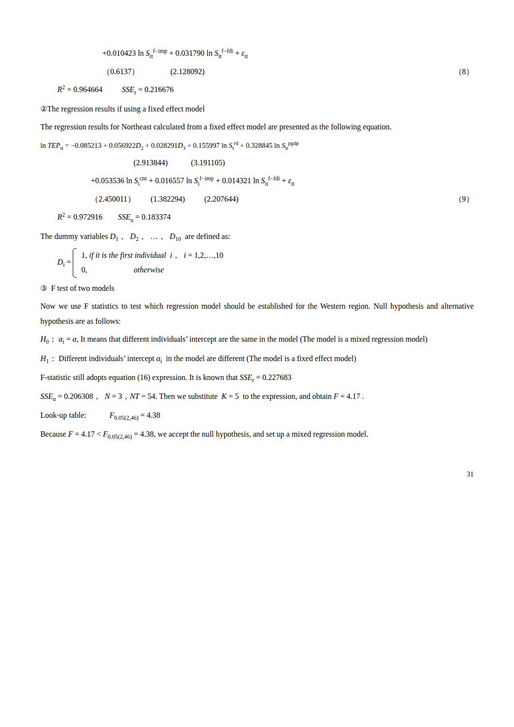+0.010423 ln Sit f−imp + 0.031790 ln Sit f−fdi + εit
（0.6137） (2.128092) （8）
R 2 = 0.964664 SSE r = 0.216676
② The regression results if using a fixed effect model
The regression results for Northeast calculated from a fixed effect model are presented as the following equation.
ln TEP it = −0.085213 + 0.056922D 2 + 0.028291D 3 + 0.155997 ln Strd + 0.328845 ln Sit pgdp
(2.913844) (3.191105)
+0.053536 ln Sicnt + 0.016557 ln Sif−imp + 0.014321 ln Sit f−fdi + εit
（2.450011） (1.382294) (2.207644) （9）
R 2 = 0.972916 SSE u = 0.183374
The dummy variables D 1， D 2， …， D 10 are defined as:
Di = 1, if it is the first individual i， i = 1,2,…,10 0, otherwise
③ F test of two models
Now we use F statistics to test which regression model should be established for the Western region. Null hypothesis and alternative hypothesis are as follows:
H 0： αi = α, It means that different individuals’ intercept are the same in the model (The model is a mixed regression model)
H 1： Different individuals’ intercept αi in the model are different (The model is a fixed effect model)
F-statistic still adopts equation (16) expression. It is known that SSE r = 0.227683
SSE u = 0.206308， N = 3，NT = 54. Then we substitute K = 5 to the expression, and obtain F = 4.17 .
Look-up table: F 0.05(2,46) = 4.38
Because F = 4.17 < F 0.05(2,46) = 4.38, we accept the null hypothesis, and set up a mixed regression model.
31